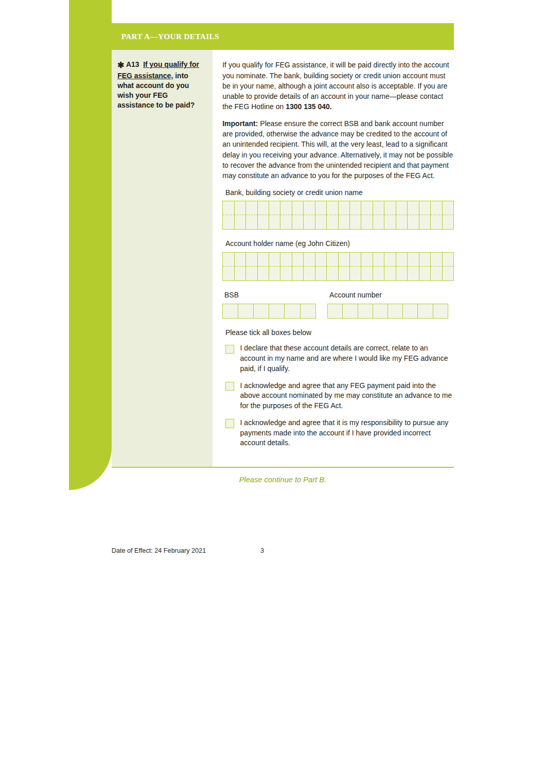Part A—Your Details
✱A13 If you qualify for FEG assistance, into what account do you wish your FEG assistance to be paid?
If you qualify for FEG assistance, it will be paid directly into the account you nominate. The bank, building society or credit union account must be in your name, although a joint account also is acceptable. If you are unable to provide details of an account in your name—please contact the FEG Hotline on 1300 135 040.
Important: Please ensure the correct BSB and bank account number are provided, otherwise the advance may be credited to the account of an unintended recipient. This will, at the very least, lead to a significant delay in you receiving your advance. Alternatively, it may not be possible to recover the advance from the unintended recipient and that payment may constitute an advance to you for the purposes of the FEG Act.
Bank, building society or credit union name
Account holder name (eg John Citizen)
BSB
Account number
Please tick all boxes below
I declare that these account details are correct, relate to an account in my name and are where I would like my FEG advance paid, if I qualify.
I acknowledge and agree that any FEG payment paid into the above account nominated by me may constitute an advance to me for the purposes of the FEG Act.
I acknowledge and agree that it is my responsibility to pursue any payments made into the account if I have provided incorrect account details.
Please continue to Part B.
Date of Effect: 24 February 2021
3